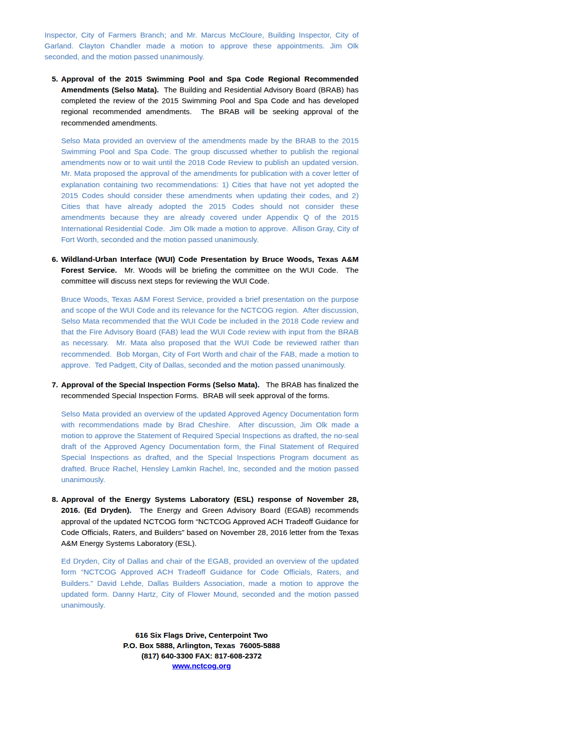Inspector, City of Farmers Branch; and Mr. Marcus McCloure, Building Inspector, City of Garland. Clayton Chandler made a motion to approve these appointments. Jim Olk seconded, and the motion passed unanimously.
Approval of the 2015 Swimming Pool and Spa Code Regional Recommended Amendments (Selso Mata). The Building and Residential Advisory Board (BRAB) has completed the review of the 2015 Swimming Pool and Spa Code and has developed regional recommended amendments. The BRAB will be seeking approval of the recommended amendments.
Selso Mata provided an overview of the amendments made by the BRAB to the 2015 Swimming Pool and Spa Code. The group discussed whether to publish the regional amendments now or to wait until the 2018 Code Review to publish an updated version. Mr. Mata proposed the approval of the amendments for publication with a cover letter of explanation containing two recommendations: 1) Cities that have not yet adopted the 2015 Codes should consider these amendments when updating their codes, and 2) Cities that have already adopted the 2015 Codes should not consider these amendments because they are already covered under Appendix Q of the 2015 International Residential Code. Jim Olk made a motion to approve. Allison Gray, City of Fort Worth, seconded and the motion passed unanimously.
Wildland-Urban Interface (WUI) Code Presentation by Bruce Woods, Texas A&M Forest Service. Mr. Woods will be briefing the committee on the WUI Code. The committee will discuss next steps for reviewing the WUI Code.
Bruce Woods, Texas A&M Forest Service, provided a brief presentation on the purpose and scope of the WUI Code and its relevance for the NCTCOG region. After discussion, Selso Mata recommended that the WUI Code be included in the 2018 Code review and that the Fire Advisory Board (FAB) lead the WUI Code review with input from the BRAB as necessary. Mr. Mata also proposed that the WUI Code be reviewed rather than recommended. Bob Morgan, City of Fort Worth and chair of the FAB, made a motion to approve. Ted Padgett, City of Dallas, seconded and the motion passed unanimously.
Approval of the Special Inspection Forms (Selso Mata). The BRAB has finalized the recommended Special Inspection Forms. BRAB will seek approval of the forms.
Selso Mata provided an overview of the updated Approved Agency Documentation form with recommendations made by Brad Cheshire. After discussion, Jim Olk made a motion to approve the Statement of Required Special Inspections as drafted, the no-seal draft of the Approved Agency Documentation form, the Final Statement of Required Special Inspections as drafted, and the Special Inspections Program document as drafted. Bruce Rachel, Hensley Lamkin Rachel, Inc, seconded and the motion passed unanimously.
Approval of the Energy Systems Laboratory (ESL) response of November 28, 2016. (Ed Dryden). The Energy and Green Advisory Board (EGAB) recommends approval of the updated NCTCOG form “NCTCOG Approved ACH Tradeoff Guidance for Code Officials, Raters, and Builders” based on November 28, 2016 letter from the Texas A&M Energy Systems Laboratory (ESL).
Ed Dryden, City of Dallas and chair of the EGAB, provided an overview of the updated form “NCTCOG Approved ACH Tradeoff Guidance for Code Officials, Raters, and Builders.” David Lehde, Dallas Builders Association, made a motion to approve the updated form. Danny Hartz, City of Flower Mound, seconded and the motion passed unanimously.
616 Six Flags Drive, Centerpoint Two
P.O. Box 5888, Arlington, Texas 76005-5888
(817) 640-3300 FAX: 817-608-2372
www.nctcog.org